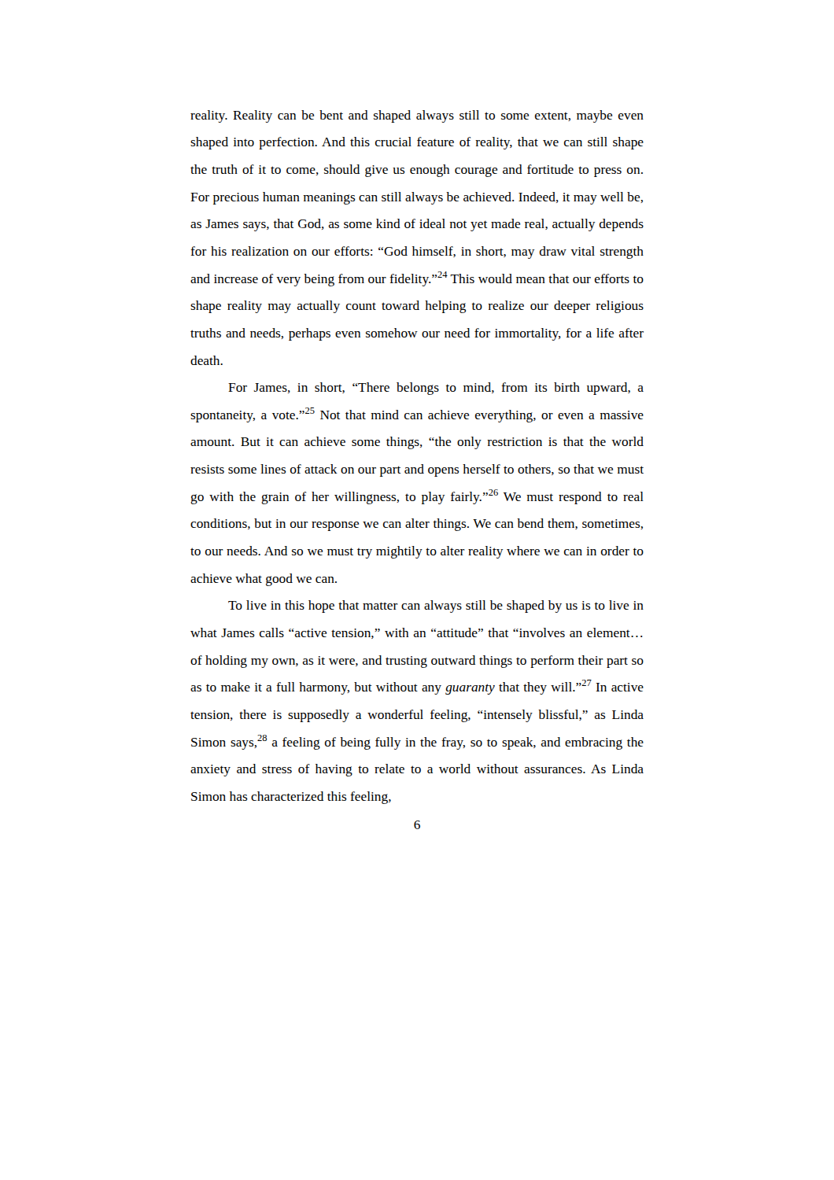reality. Reality can be bent and shaped always still to some extent, maybe even shaped into perfection. And this crucial feature of reality, that we can still shape the truth of it to come, should give us enough courage and fortitude to press on. For precious human meanings can still always be achieved. Indeed, it may well be, as James says, that God, as some kind of ideal not yet made real, actually depends for his realization on our efforts: “God himself, in short, may draw vital strength and increase of very being from our fidelity.”24 This would mean that our efforts to shape reality may actually count toward helping to realize our deeper religious truths and needs, perhaps even somehow our need for immortality, for a life after death.
For James, in short, “There belongs to mind, from its birth upward, a spontaneity, a vote.”25 Not that mind can achieve everything, or even a massive amount. But it can achieve some things, “the only restriction is that the world resists some lines of attack on our part and opens herself to others, so that we must go with the grain of her willingness, to play fairly.”26 We must respond to real conditions, but in our response we can alter things. We can bend them, sometimes, to our needs. And so we must try mightily to alter reality where we can in order to achieve what good we can.
To live in this hope that matter can always still be shaped by us is to live in what James calls “active tension,” with an “attitude” that “involves an element…of holding my own, as it were, and trusting outward things to perform their part so as to make it a full harmony, but without any guaranty that they will.”27 In active tension, there is supposedly a wonderful feeling, “intensely blissful,” as Linda Simon says,28 a feeling of being fully in the fray, so to speak, and embracing the anxiety and stress of having to relate to a world without assurances. As Linda Simon has characterized this feeling,
6